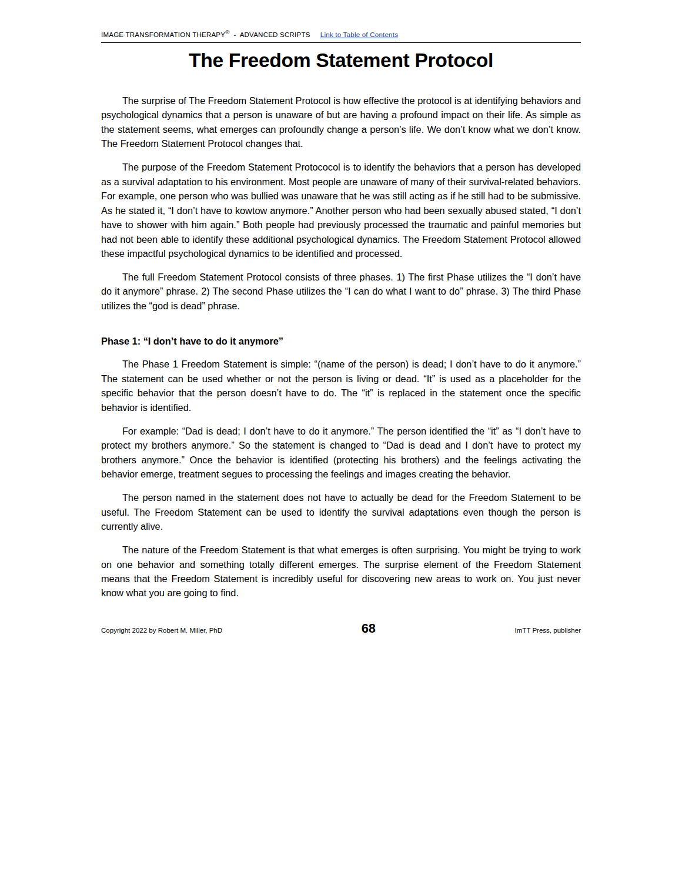IMAGE TRANSFORMATION THERAPY® - ADVANCED SCRIPTS Link to Table of Contents
The Freedom Statement Protocol
The surprise of The Freedom Statement Protocol is how effective the protocol is at identifying behaviors and psychological dynamics that a person is unaware of but are having a profound impact on their life. As simple as the statement seems, what emerges can profoundly change a person’s life. We don’t know what we don’t know. The Freedom Statement Protocol changes that.
The purpose of the Freedom Statement Protococol is to identify the behaviors that a person has developed as a survival adaptation to his environment. Most people are unaware of many of their survival-related behaviors. For example, one person who was bullied was unaware that he was still acting as if he still had to be submissive. As he stated it, “I don’t have to kowtow anymore.” Another person who had been sexually abused stated, “I don’t have to shower with him again.” Both people had previously processed the traumatic and painful memories but had not been able to identify these additional psychological dynamics. The Freedom Statement Protocol allowed these impactful psychological dynamics to be identified and processed.
The full Freedom Statement Protocol consists of three phases. 1) The first Phase utilizes the “I don’t have do it anymore” phrase. 2) The second Phase utilizes the “I can do what I want to do” phrase. 3) The third Phase utilizes the “god is dead” phrase.
Phase 1: “I don’t have to do it anymore”
The Phase 1 Freedom Statement is simple: “(name of the person) is dead; I don’t have to do it anymore.” The statement can be used whether or not the person is living or dead. “It” is used as a placeholder for the specific behavior that the person doesn’t have to do. The “it” is replaced in the statement once the specific behavior is identified.
For example: “Dad is dead; I don’t have to do it anymore.” The person identified the “it” as “I don’t have to protect my brothers anymore.” So the statement is changed to “Dad is dead and I don’t have to protect my brothers anymore.” Once the behavior is identified (protecting his brothers) and the feelings activating the behavior emerge, treatment segues to processing the feelings and images creating the behavior.
The person named in the statement does not have to actually be dead for the Freedom Statement to be useful. The Freedom Statement can be used to identify the survival adaptations even though the person is currently alive.
The nature of the Freedom Statement is that what emerges is often surprising. You might be trying to work on one behavior and something totally different emerges. The surprise element of the Freedom Statement means that the Freedom Statement is incredibly useful for discovering new areas to work on. You just never know what you are going to find.
Copyright 2022 by Robert M. Miller, PhD 68 ImTT Press, publisher